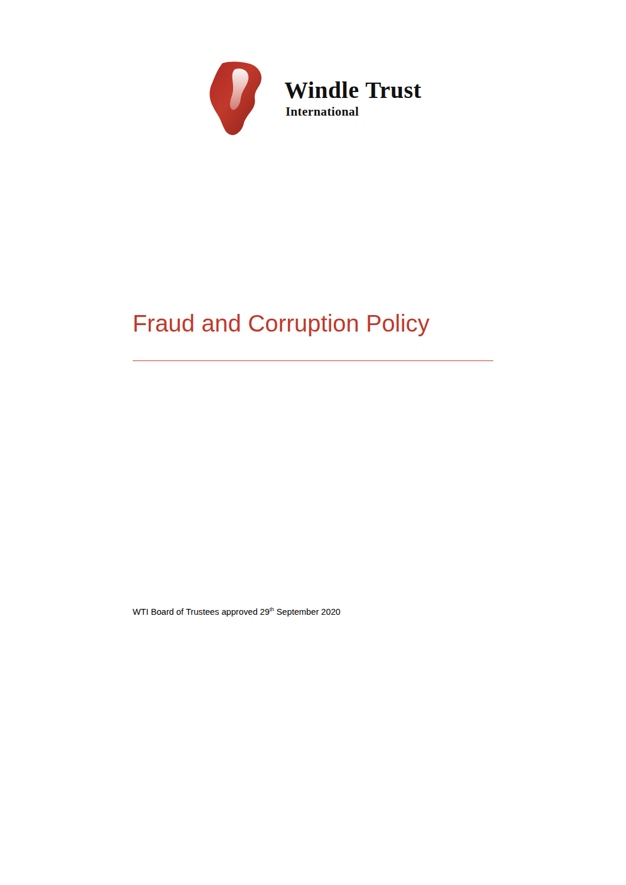Windle Trust
International
Fraud and Corruption Policy
WTI Board of Trustees approved 29th September 2020